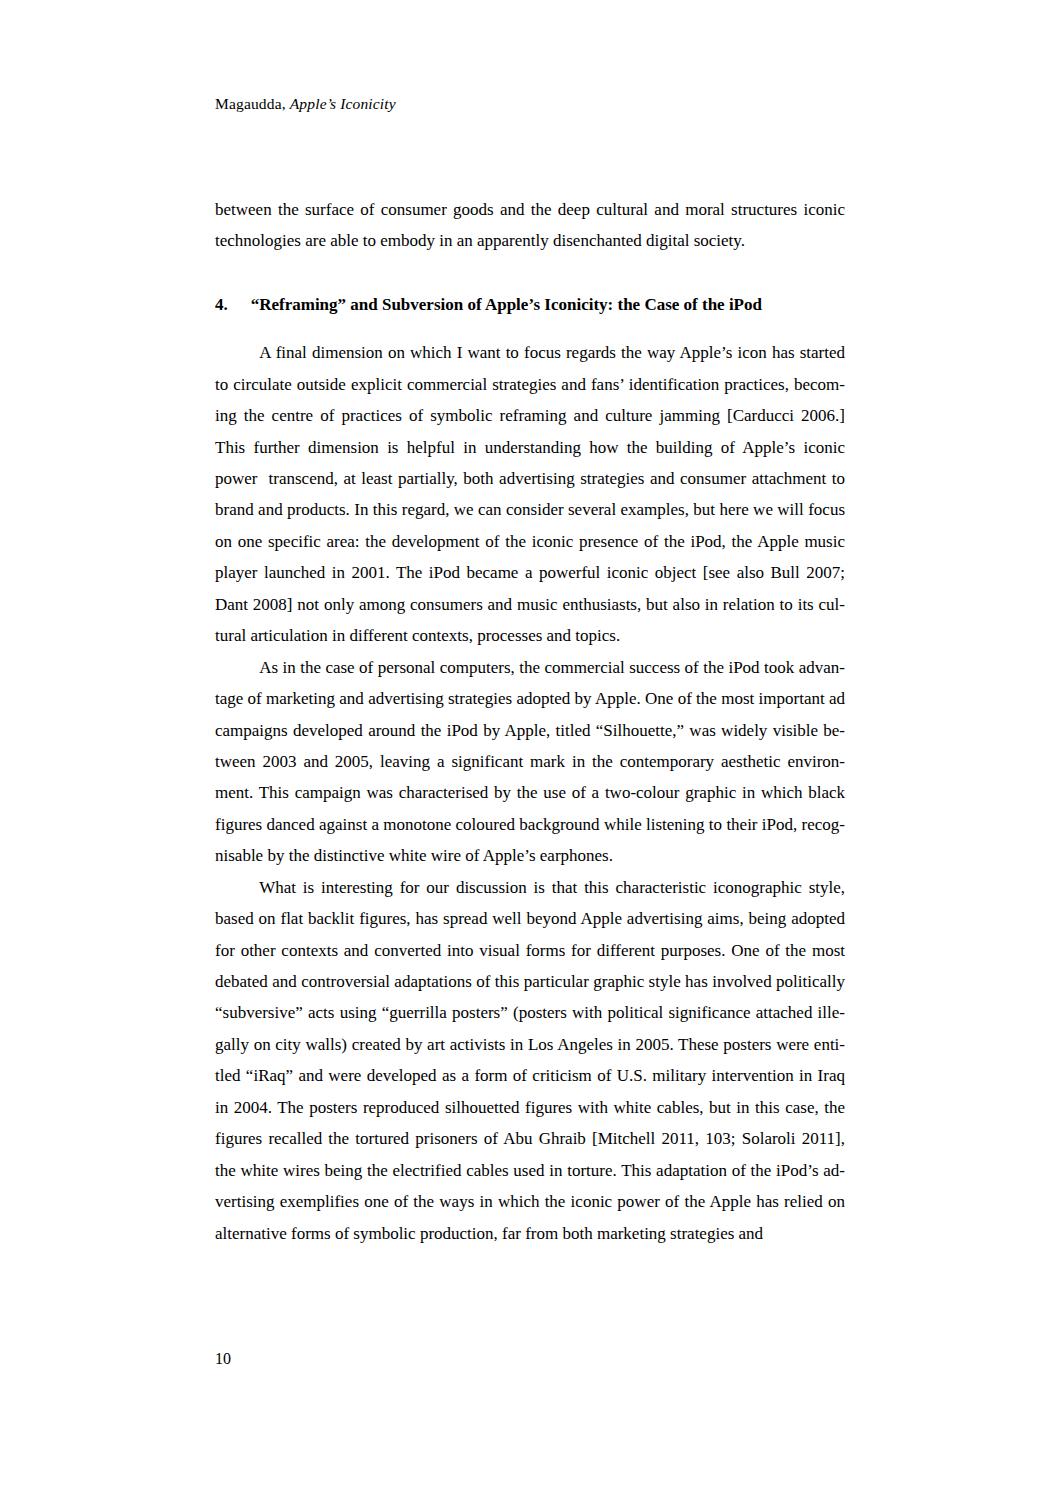Magaudda, Apple’s Iconicity
between the surface of consumer goods and the deep cultural and moral structures iconic technologies are able to embody in an apparently disenchanted digital society.
4.“Reframing” and Subversion of Apple’s Iconicity: the Case of the iPod
A final dimension on which I want to focus regards the way Apple’s icon has started to circulate outside explicit commercial strategies and fans’ identification practices, becoming the centre of practices of symbolic reframing and culture jamming [Carducci 2006.] This further dimension is helpful in understanding how the building of Apple’s iconic power transcend, at least partially, both advertising strategies and consumer attachment to brand and products. In this regard, we can consider several examples, but here we will focus on one specific area: the development of the iconic presence of the iPod, the Apple music player launched in 2001. The iPod became a powerful iconic object [see also Bull 2007; Dant 2008] not only among consumers and music enthusiasts, but also in relation to its cultural articulation in different contexts, processes and topics.
As in the case of personal computers, the commercial success of the iPod took advantage of marketing and advertising strategies adopted by Apple. One of the most important ad campaigns developed around the iPod by Apple, titled “Silhouette,” was widely visible between 2003 and 2005, leaving a significant mark in the contemporary aesthetic environment. This campaign was characterised by the use of a two-colour graphic in which black figures danced against a monotone coloured background while listening to their iPod, recognisable by the distinctive white wire of Apple’s earphones.
What is interesting for our discussion is that this characteristic iconographic style, based on flat backlit figures, has spread well beyond Apple advertising aims, being adopted for other contexts and converted into visual forms for different purposes. One of the most debated and controversial adaptations of this particular graphic style has involved politically “subversive” acts using “guerrilla posters” (posters with political significance attached illegally on city walls) created by art activists in Los Angeles in 2005. These posters were entitled “iRaq” and were developed as a form of criticism of U.S. military intervention in Iraq in 2004. The posters reproduced silhouetted figures with white cables, but in this case, the figures recalled the tortured prisoners of Abu Ghraib [Mitchell 2011, 103; Solaroli 2011], the white wires being the electrified cables used in torture. This adaptation of the iPod’s advertising exemplifies one of the ways in which the iconic power of the Apple has relied on alternative forms of symbolic production, far from both marketing strategies and
10